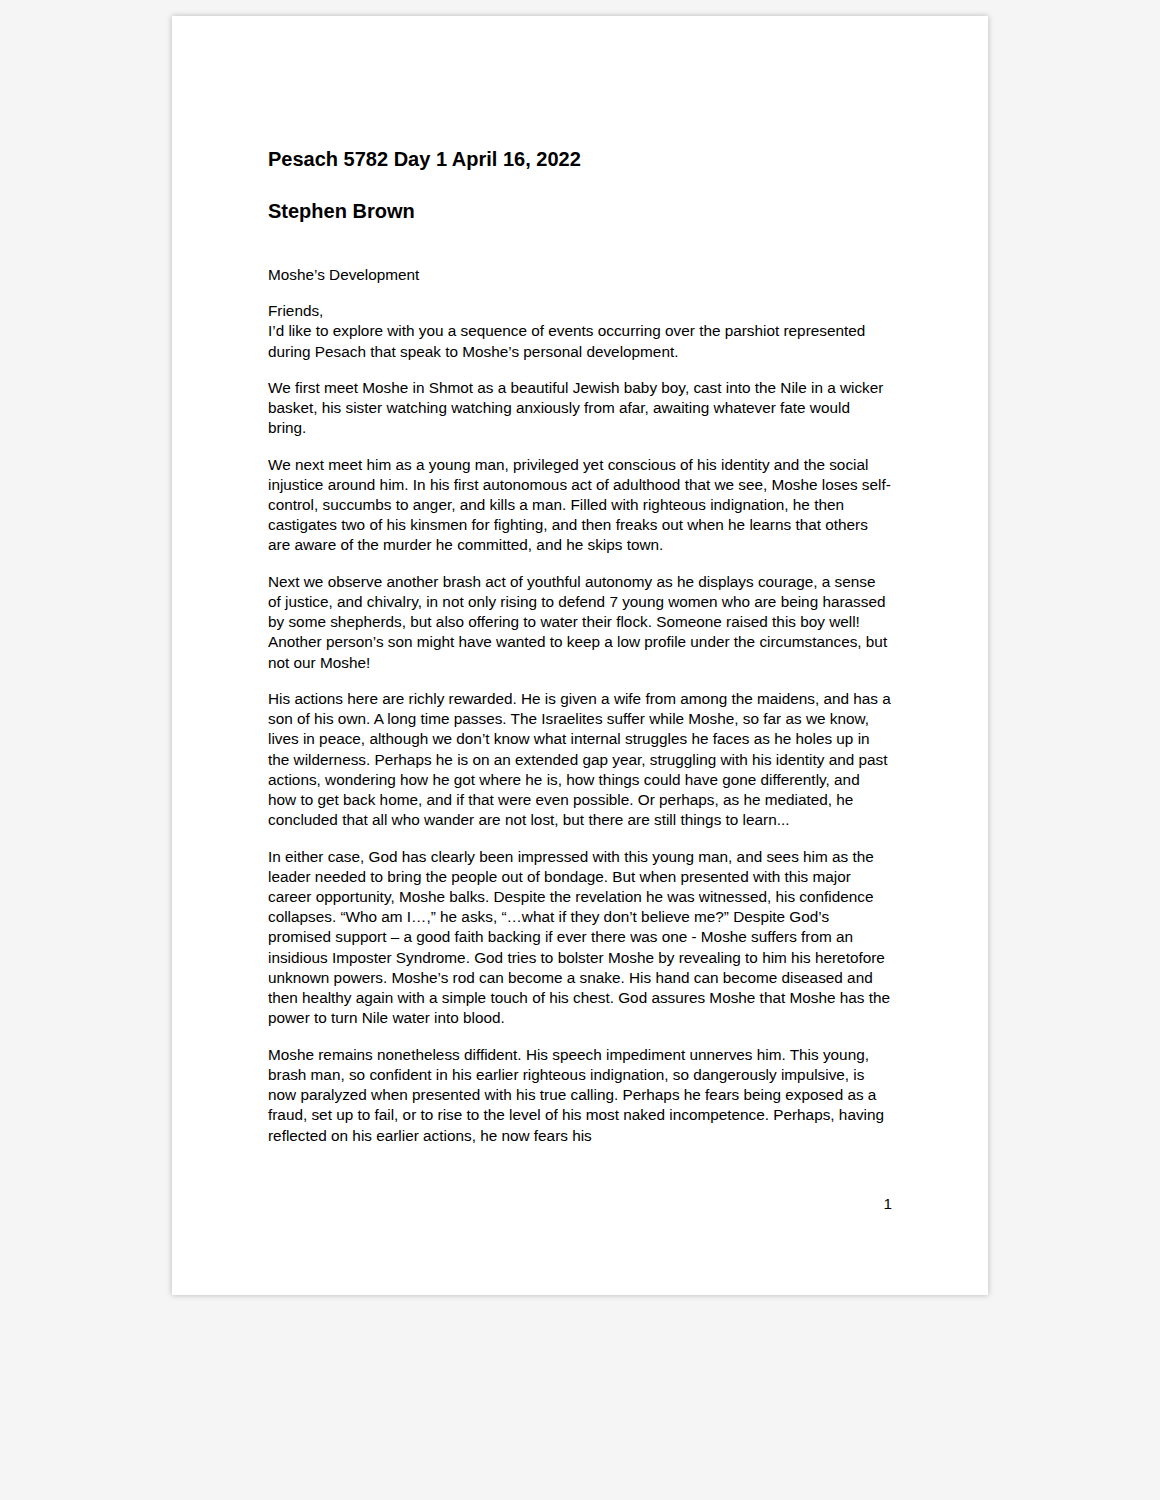Pesach 5782 Day 1 April 16, 2022
Stephen Brown
Moshe’s Development
Friends,
I’d like to explore with you a sequence of events occurring over the parshiot represented during Pesach that speak to Moshe’s personal development.
We first meet Moshe in Shmot as a beautiful Jewish baby boy, cast into the Nile in a wicker basket, his sister watching watching anxiously from afar, awaiting whatever fate would bring.
We next meet him as a young man, privileged yet conscious of his identity and the social injustice around him. In his first autonomous act of adulthood that we see, Moshe loses self-control, succumbs to anger, and kills a man. Filled with righteous indignation, he then castigates two of his kinsmen for fighting, and then freaks out when he learns that others are aware of the murder he committed, and he skips town.
Next we observe another brash act of youthful autonomy as he displays courage, a sense of justice, and chivalry, in not only rising to defend 7 young women who are being harassed by some shepherds, but also offering to water their flock. Someone raised this boy well! Another person’s son might have wanted to keep a low profile under the circumstances, but not our Moshe!
His actions here are richly rewarded. He is given a wife from among the maidens, and has a son of his own. A long time passes. The Israelites suffer while Moshe, so far as we know, lives in peace, although we don’t know what internal struggles he faces as he holes up in the wilderness. Perhaps he is on an extended gap year, struggling with his identity and past actions, wondering how he got where he is, how things could have gone differently, and how to get back home, and if that were even possible. Or perhaps, as he mediated, he concluded that all who wander are not lost, but there are still things to learn...
In either case, God has clearly been impressed with this young man, and sees him as the leader needed to bring the people out of bondage. But when presented with this major career opportunity, Moshe balks. Despite the revelation he was witnessed, his confidence collapses. “Who am I…,” he asks, “…what if they don’t believe me?” Despite God’s promised support – a good faith backing if ever there was one - Moshe suffers from an insidious Imposter Syndrome. God tries to bolster Moshe by revealing to him his heretofore unknown powers. Moshe’s rod can become a snake. His hand can become diseased and then healthy again with a simple touch of his chest. God assures Moshe that Moshe has the power to turn Nile water into blood.
Moshe remains nonetheless diffident. His speech impediment unnerves him. This young, brash man, so confident in his earlier righteous indignation, so dangerously impulsive, is now paralyzed when presented with his true calling. Perhaps he fears being exposed as a fraud, set up to fail, or to rise to the level of his most naked incompetence. Perhaps, having reflected on his earlier actions, he now fears his
1